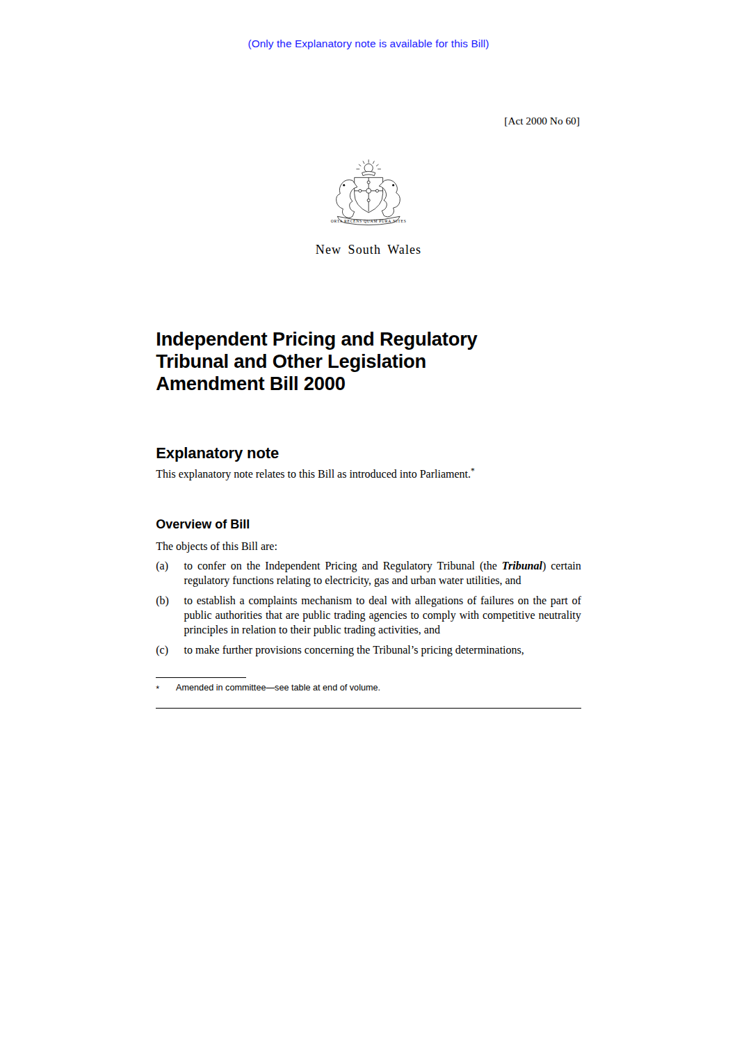(Only the Explanatory note is available for this Bill)
[Act 2000 No 60]
ORTA RECENS QUAM PURA NITES
New South Wales
Independent Pricing and Regulatory
Tribunal and Other Legislation
Amendment Bill 2000
Explanatory note
This explanatory note relates to this Bill as introduced into Parliament.*
Overview of Bill
The objects of this Bill are:
(a) to confer on the Independent Pricing and Regulatory Tribunal (the Tribunal) certain regulatory functions relating to electricity, gas and urban water utilities, and
(b) to establish a complaints mechanism to deal with allegations of failures on the part of public authorities that are public trading agencies to comply with competitive neutrality principles in relation to their public trading activities, and
(c) to make further provisions concerning the Tribunal’s pricing determinations,
*Amended in committee—see table at end of volume.